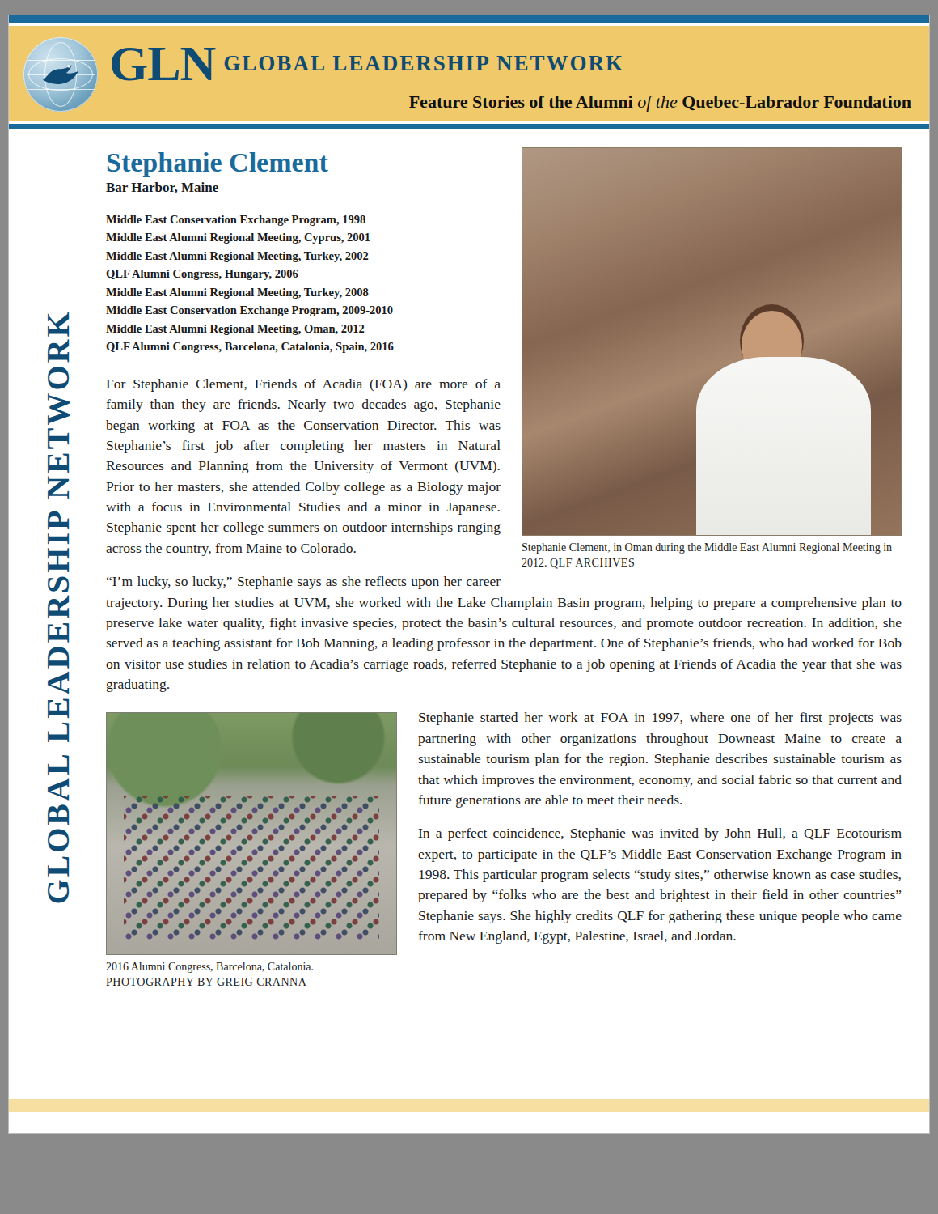GLN GLOBAL LEADERSHIP NETWORK
Feature Stories of the Alumni of the Quebec-Labrador Foundation
GLOBAL LEADERSHIP NETWORK
Stephanie Clement, in Oman during the Middle East Alumni Regional Meeting in 2012. QLF ARCHIVES
Stephanie Clement
Bar Harbor, Maine
Middle East Conservation Exchange Program, 1998
Middle East Alumni Regional Meeting, Cyprus, 2001
Middle East Alumni Regional Meeting, Turkey, 2002
QLF Alumni Congress, Hungary, 2006
Middle East Alumni Regional Meeting, Turkey, 2008
Middle East Conservation Exchange Program, 2009-2010
Middle East Alumni Regional Meeting, Oman, 2012
QLF Alumni Congress, Barcelona, Catalonia, Spain, 2016
For Stephanie Clement, Friends of Acadia (FOA) are more of a family than they are friends. Nearly two decades ago, Stephanie began working at FOA as the Conservation Director. This was Stephanie’s first job after completing her masters in Natural Resources and Planning from the University of Vermont (UVM). Prior to her masters, she attended Colby college as a Biology major with a focus in Environmental Studies and a minor in Japanese. Stephanie spent her college summers on outdoor internships ranging across the country, from Maine to Colorado.
“I’m lucky, so lucky,” Stephanie says as she reflects upon her career trajectory. During her studies at UVM, she worked with the Lake Champlain Basin program, helping to prepare a comprehensive plan to preserve lake water quality, fight invasive species, protect the basin’s cultural resources, and promote outdoor recreation. In addition, she served as a teaching assistant for Bob Manning, a leading professor in the department. One of Stephanie’s friends, who had worked for Bob on visitor use studies in relation to Acadia’s carriage roads, referred Stephanie to a job opening at Friends of Acadia the year that she was graduating.
2016 Alumni Congress, Barcelona, Catalonia.
PHOTOGRAPHY BY GREIG CRANNA
Stephanie started her work at FOA in 1997, where one of her first projects was partnering with other organizations throughout Downeast Maine to create a sustainable tourism plan for the region. Stephanie describes sustainable tourism as that which improves the environment, economy, and social fabric so that current and future generations are able to meet their needs.
In a perfect coincidence, Stephanie was invited by John Hull, a QLF Ecotourism expert, to participate in the QLF’s Middle East Conservation Exchange Program in 1998. This particular program selects “study sites,” otherwise known as case studies, prepared by “folks who are the best and brightest in their field in other countries” Stephanie says. She highly credits QLF for gathering these unique people who came from New England, Egypt, Palestine, Israel, and Jordan.